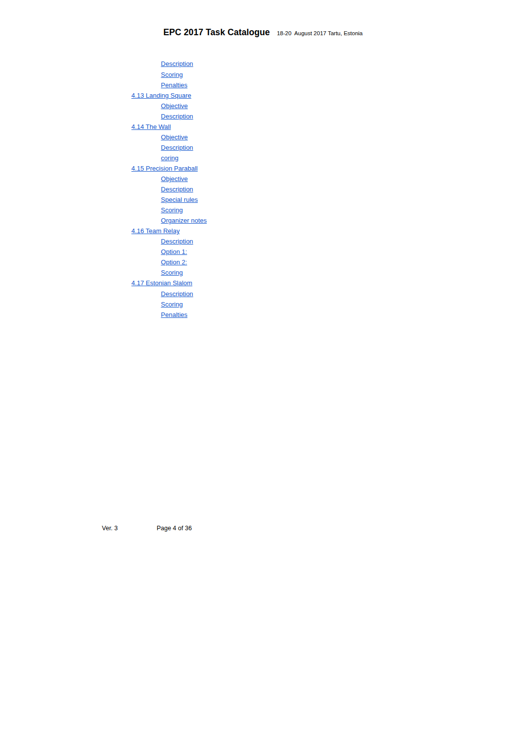EPC 2017 Task Catalogue 18-20 August 2017 Tartu, Estonia
Description
Scoring
Penalties
4.13 Landing Square
Objective
Description
4.14 The Wall
Objective
Description
coring
4.15 Precision Paraball
Objective
Description
Special rules
Scoring
Organizer notes
4.16 Team Relay
Description
Option 1:
Option 2:
Scoring
4.17 Estonian Slalom
Description
Scoring
Penalties
Ver. 3 Page 4 of 36